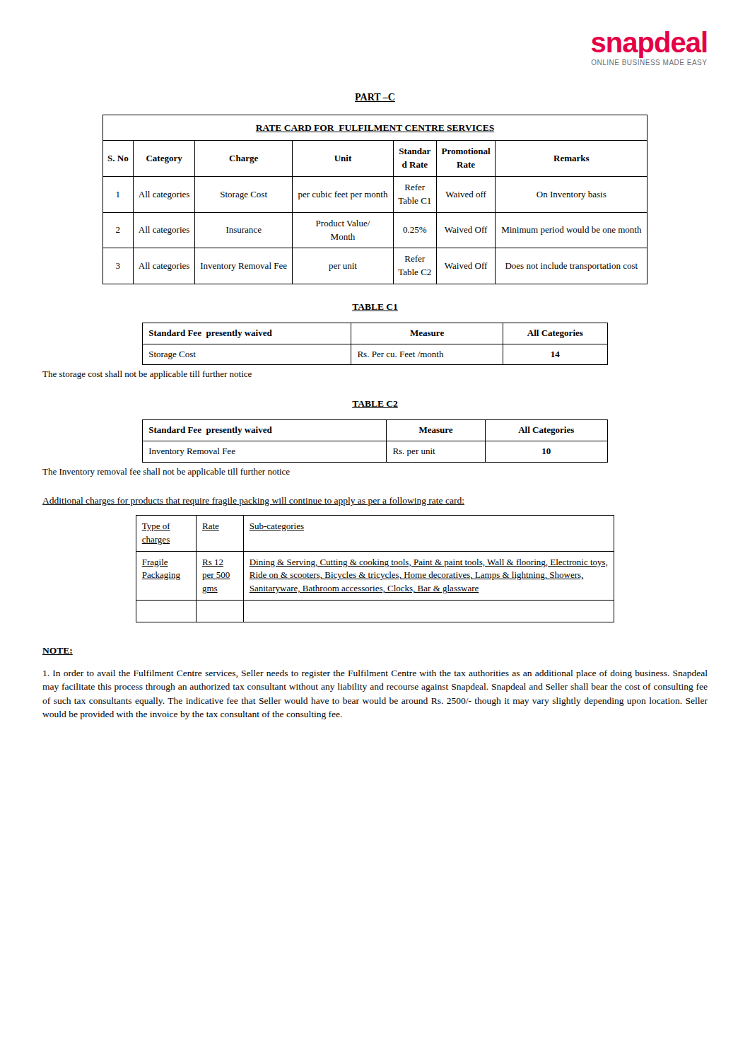snapdeal
ONLINE BUSINESS MADE EASY
PART –C
| RATE CARD FOR FULFILMENT CENTRE SERVICES |
| --- |
| S. No | Category | Charge | Unit | Standar d Rate | Promotional Rate | Remarks |
| 1 | All categories | Storage Cost | per cubic feet per month | Refer Table C1 | Waived off | On Inventory basis |
| 2 | All categories | Insurance | Product Value/ Month | 0.25% | Waived Off | Minimum period would be one month |
| 3 | All categories | Inventory Removal Fee | per unit | Refer Table C2 | Waived Off | Does not include transportation cost |
TABLE C1
| Standard Fee presently waived | Measure | All Categories |
| --- | --- | --- |
| Storage Cost | Rs. Per cu. Feet /month | 14 |
The storage cost shall not be applicable till further notice
TABLE C2
| Standard Fee presently waived | Measure | All Categories |
| --- | --- | --- |
| Inventory Removal Fee | Rs. per unit | 10 |
The Inventory removal fee shall not be applicable till further notice
Additional charges for products that require fragile packing will continue to apply as per a following rate card:
| Type of charges | Rate | Sub-categories |
| Fragile Packaging | Rs 12 per 500 gms | Dining & Serving, Cutting & cooking tools, Paint & paint tools, Wall & flooring, Electronic toys, Ride on & scooters, Bicycles & tricycles, Home decoratives, Lamps & lightning, Showers, Sanitaryware, Bathroom accessories, Clocks, Bar & glassware |
NOTE:
1. In order to avail the Fulfilment Centre services, Seller needs to register the Fulfilment Centre with the tax authorities as an additional place of doing business. Snapdeal may facilitate this process through an authorized tax consultant without any liability and recourse against Snapdeal. Snapdeal and Seller shall bear the cost of consulting fee of such tax consultants equally. The indicative fee that Seller would have to bear would be around Rs. 2500/- though it may vary slightly depending upon location. Seller would be provided with the invoice by the tax consultant of the consulting fee.